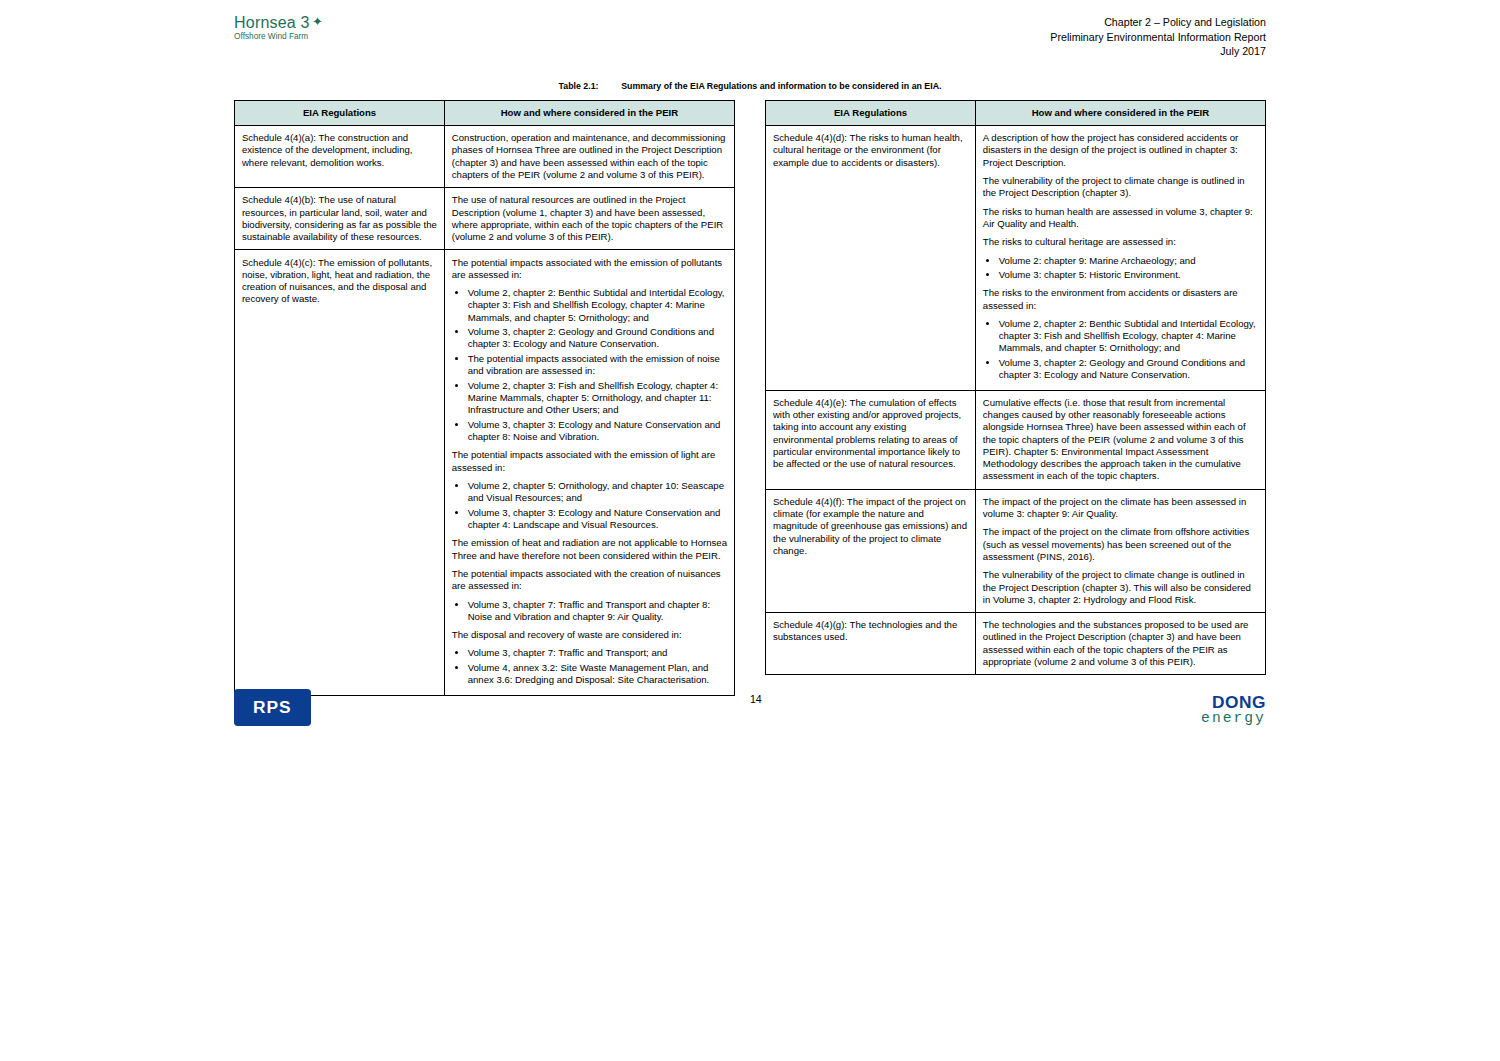Hornsea 3✦
Offshore Wind Farm
Chapter 2 – Policy and Legislation
Preliminary Environmental Information Report
July 2017
Table 2.1: Summary of the EIA Regulations and information to be considered in an EIA.
| EIA Regulations | How and where considered in the PEIR |
| --- | --- |
| Schedule 4(4)(a): The construction and existence of the development, including, where relevant, demolition works. | Construction, operation and maintenance, and decommissioning phases of Hornsea Three are outlined in the Project Description (chapter 3) and have been assessed within each of the topic chapters of the PEIR (volume 2 and volume 3 of this PEIR). |
| Schedule 4(4)(b): The use of natural resources, in particular land, soil, water and biodiversity, considering as far as possible the sustainable availability of these resources. | The use of natural resources are outlined in the Project Description (volume 1, chapter 3) and have been assessed, where appropriate, within each of the topic chapters of the PEIR (volume 2 and volume 3 of this PEIR). |
| Schedule 4(4)(c): The emission of pollutants, noise, vibration, light, heat and radiation, the creation of nuisances, and the disposal and recovery of waste. | The potential impacts associated with the emission of pollutants are assessed in: Volume 2, chapter 2: Benthic Subtidal and Intertidal Ecology, chapter 3: Fish and Shellfish Ecology, chapter 4: Marine Mammals, and chapter 5: Ornithology; and Volume 3, chapter 2: Geology and Ground Conditions and chapter 3: Ecology and Nature Conservation. The potential impacts associated with the emission of noise and vibration are assessed in: Volume 2, chapter 3: Fish and Shellfish Ecology, chapter 4: Marine Mammals, chapter 5: Ornithology, and chapter 11: Infrastructure and Other Users; and Volume 3, chapter 3: Ecology and Nature Conservation and chapter 8: Noise and Vibration. The potential impacts associated with the emission of light are assessed in: Volume 2, chapter 5: Ornithology, and chapter 10: Seascape and Visual Resources; and Volume 3, chapter 3: Ecology and Nature Conservation and chapter 4: Landscape and Visual Resources. The emission of heat and radiation are not applicable to Hornsea Three and have therefore not been considered within the PEIR. The potential impacts associated with the creation of nuisances are assessed in: Volume 3, chapter 7: Traffic and Transport and chapter 8: Noise and Vibration and chapter 9: Air Quality. The disposal and recovery of waste are considered in: Volume 3, chapter 7: Traffic and Transport; and Volume 4, annex 3.2: Site Waste Management Plan, and annex 3.6: Dredging and Disposal: Site Characterisation. |
| EIA Regulations | How and where considered in the PEIR |
| --- | --- |
| Schedule 4(4)(d): The risks to human health, cultural heritage or the environment (for example due to accidents or disasters). | A description of how the project has considered accidents or disasters in the design of the project is outlined in chapter 3: Project Description. The vulnerability of the project to climate change is outlined in the Project Description (chapter 3). The risks to human health are assessed in volume 3, chapter 9: Air Quality and Health. The risks to cultural heritage are assessed in: Volume 2: chapter 9: Marine Archaeology; and Volume 3: chapter 5: Historic Environment. The risks to the environment from accidents or disasters are assessed in: Volume 2, chapter 2: Benthic Subtidal and Intertidal Ecology, chapter 3: Fish and Shellfish Ecology, chapter 4: Marine Mammals, and chapter 5: Ornithology; and Volume 3, chapter 2: Geology and Ground Conditions and chapter 3: Ecology and Nature Conservation. |
| Schedule 4(4)(e): The cumulation of effects with other existing and/or approved projects, taking into account any existing environmental problems relating to areas of particular environmental importance likely to be affected or the use of natural resources. | Cumulative effects (i.e. those that result from incremental changes caused by other reasonably foreseeable actions alongside Hornsea Three) have been assessed within each of the topic chapters of the PEIR (volume 2 and volume 3 of this PEIR). Chapter 5: Environmental Impact Assessment Methodology describes the approach taken in the cumulative assessment in each of the topic chapters. |
| Schedule 4(4)(f): The impact of the project on climate (for example the nature and magnitude of greenhouse gas emissions) and the vulnerability of the project to climate change. | The impact of the project on the climate has been assessed in volume 3: chapter 9: Air Quality. The impact of the project on the climate from offshore activities (such as vessel movements) has been screened out of the assessment (PINS, 2016). The vulnerability of the project to climate change is outlined in the Project Description (chapter 3). This will also be considered in Volume 3, chapter 2: Hydrology and Flood Risk. |
| Schedule 4(4)(g): The technologies and the substances used. | The technologies and the substances proposed to be used are outlined in the Project Description (chapter 3) and have been assessed within each of the topic chapters of the PEIR as appropriate (volume 2 and volume 3 of this PEIR). |
RPS
14
DONG
energy